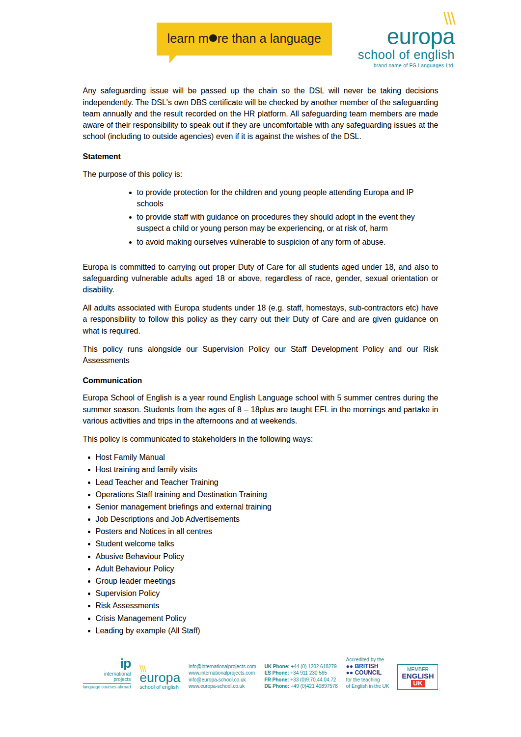learn m re than a language
\\\
europa
school of english
brand name of FG Languages Ltd.
Any safeguarding issue will be passed up the chain so the DSL will never be taking decisions independently. The DSL's own DBS certificate will be checked by another member of the safeguarding team annually and the result recorded on the HR platform. All safeguarding team members are made aware of their responsibility to speak out if they are uncomfortable with any safeguarding issues at the school (including to outside agencies) even if it is against the wishes of the DSL.
Statement
The purpose of this policy is:
to provide protection for the children and young people attending Europa and IP schools
to provide staff with guidance on procedures they should adopt in the event they suspect a child or young person may be experiencing, or at risk of, harm
to avoid making ourselves vulnerable to suspicion of any form of abuse.
Europa is committed to carrying out proper Duty of Care for all students aged under 18, and also to safeguarding vulnerable adults aged 18 or above, regardless of race, gender, sexual orientation or disability.
All adults associated with Europa students under 18 (e.g. staff, homestays, sub-contractors etc) have a responsibility to follow this policy as they carry out their Duty of Care and are given guidance on what is required.
This policy runs alongside our Supervision Policy our Staff Development Policy and our Risk Assessments
Communication
Europa School of English is a year round English Language school with 5 summer centres during the summer season. Students from the ages of 8 – 18plus are taught EFL in the mornings and partake in various activities and trips in the afternoons and at weekends.
This policy is communicated to stakeholders in the following ways:
Host Family Manual
Host training and family visits
Lead Teacher and Teacher Training
Operations Staff training and Destination Training
Senior management briefings and external training
Job Descriptions and Job Advertisements
Posters and Notices in all centres
Student welcome talks
Abusive Behaviour Policy
Adult Behaviour Policy
Group leader meetings
Supervision Policy
Risk Assessments
Crisis Management Policy
Leading by example (All Staff)
ip
international
projects
language courses abroad
\\\
europa
school of english
info@internationalprojects.com
www.internationalprojects.com
info@europa-school.co.uk
www.europa-school.co.uk
UK Phone: +44 (0) 1202 618279
ES Phone: +34 911 230 565
FR Phone: +33 (0)9.70.44.04.72
DE Phone: +49 (0)421 40897578
Accredited by the
●● BRITISH
●● COUNCIL
for the teaching
of English in the UK
MEMBER
ENGLISH
UK